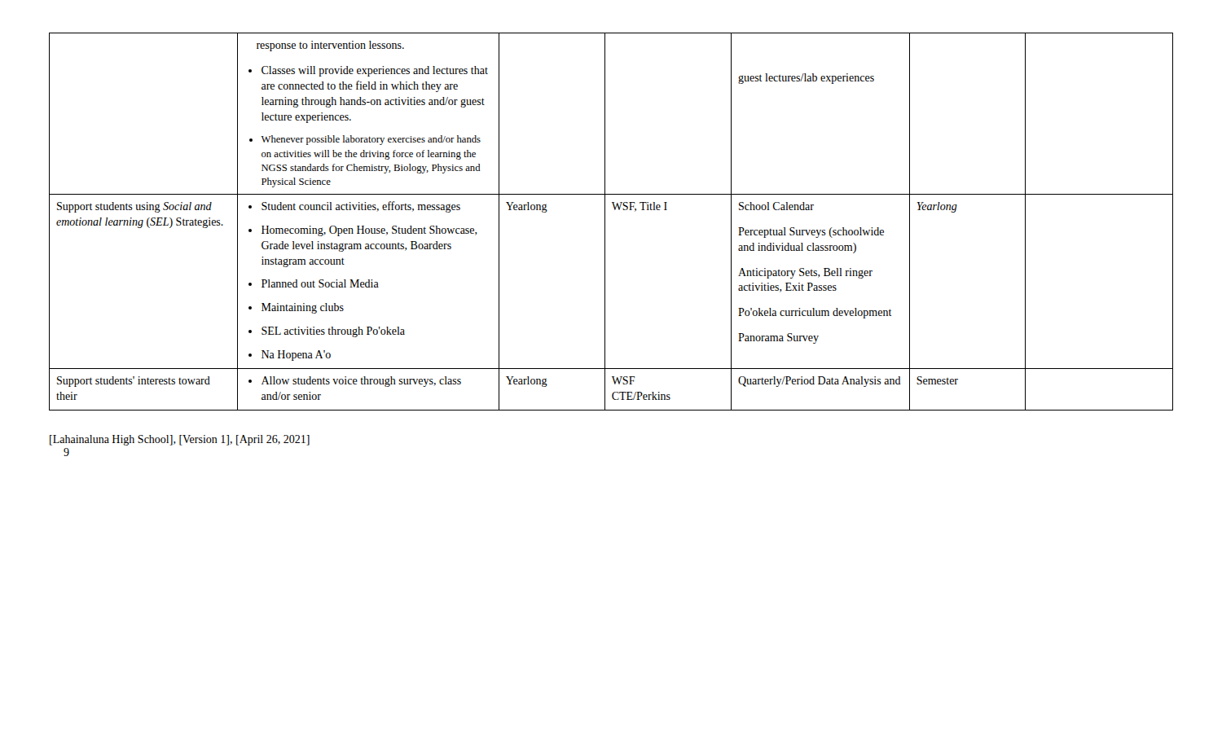| | response to intervention lessons. Classes will provide experiences and lectures that are connected to the field in which they are learning through hands-on activities and/or guest lecture experiences. Whenever possible laboratory exercises and/or hands on activities will be the driving force of learning the NGSS standards for Chemistry, Biology, Physics and Physical Science | | | guest lectures/lab experiences | | |
| Support students using Social and emotional learning ( SEL ) Strategies. | Student council activities, efforts, messages Homecoming, Open House, Student Showcase, Grade level instagram accounts, Boarders instagram account Planned out Social Media Maintaining clubs SEL activities through Po'okela Na Hopena A'o | Yearlong | WSF, Title I | School Calendar Perceptual Surveys (schoolwide and individual classroom) Anticipatory Sets, Bell ringer activities, Exit Passes Po'okela curriculum development Panorama Survey | Yearlong | |
| Support students' interests toward their | Allow students voice through surveys, class and/or senior | Yearlong | WSF CTE/Perkins | Quarterly/Period Data Analysis and | Semester | |
[Lahainaluna High School], [Version 1], [April 26, 2021]
9